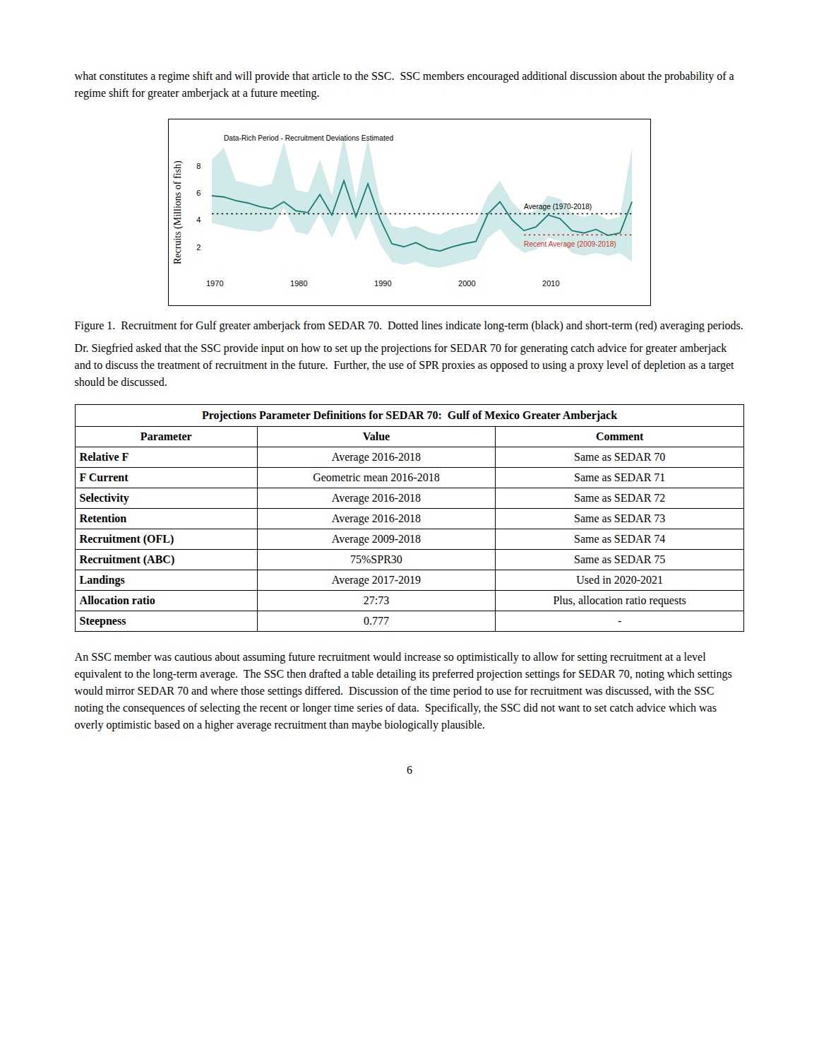what constitutes a regime shift and will provide that article to the SSC. SSC members encouraged additional discussion about the probability of a regime shift for greater amberjack at a future meeting.
Recruits (Millions of fish)
Data-Rich Period - Recruitment Deviations Estimated Average (1970-2018) Recent Average (2009-2018) 8 6 4 2 1970 1980 1990 2000 2010
Figure 1. Recruitment for Gulf greater amberjack from SEDAR 70. Dotted lines indicate long-term (black) and short-term (red) averaging periods.
Dr. Siegfried asked that the SSC provide input on how to set up the projections for SEDAR 70 for generating catch advice for greater amberjack and to discuss the treatment of recruitment in the future. Further, the use of SPR proxies as opposed to using a proxy level of depletion as a target should be discussed.
Projections Parameter Definitions for SEDAR 70: Gulf of Mexico Greater Amberjack
| Parameter | Value | Comment |
| --- | --- | --- |
| Relative F | Average 2016-2018 | Same as SEDAR 70 |
| F Current | Geometric mean 2016-2018 | Same as SEDAR 71 |
| Selectivity | Average 2016-2018 | Same as SEDAR 72 |
| Retention | Average 2016-2018 | Same as SEDAR 73 |
| Recruitment (OFL) | Average 2009-2018 | Same as SEDAR 74 |
| Recruitment (ABC) | 75%SPR30 | Same as SEDAR 75 |
| Landings | Average 2017-2019 | Used in 2020-2021 |
| Allocation ratio | 27:73 | Plus, allocation ratio requests |
| Steepness | 0.777 | - |
An SSC member was cautious about assuming future recruitment would increase so optimistically to allow for setting recruitment at a level equivalent to the long-term average. The SSC then drafted a table detailing its preferred projection settings for SEDAR 70, noting which settings would mirror SEDAR 70 and where those settings differed. Discussion of the time period to use for recruitment was discussed, with the SSC noting the consequences of selecting the recent or longer time series of data. Specifically, the SSC did not want to set catch advice which was overly optimistic based on a higher average recruitment than maybe biologically plausible.
6